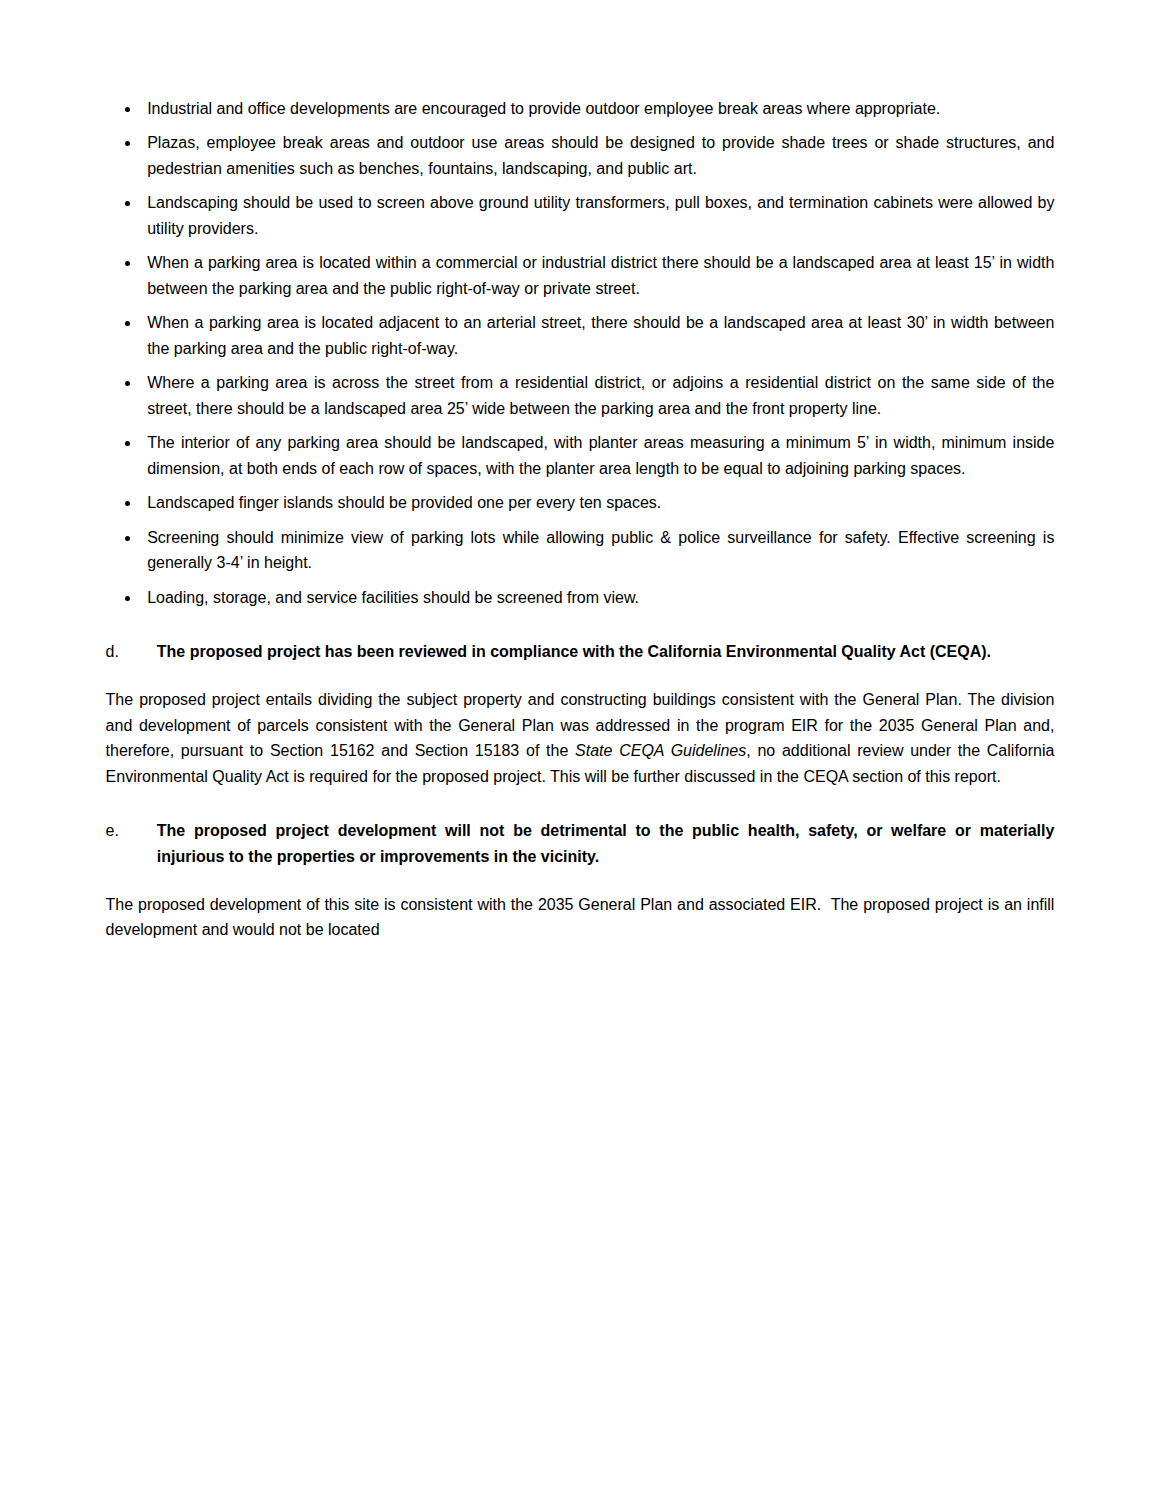Industrial and office developments are encouraged to provide outdoor employee break areas where appropriate.
Plazas, employee break areas and outdoor use areas should be designed to provide shade trees or shade structures, and pedestrian amenities such as benches, fountains, landscaping, and public art.
Landscaping should be used to screen above ground utility transformers, pull boxes, and termination cabinets were allowed by utility providers.
When a parking area is located within a commercial or industrial district there should be a landscaped area at least 15’ in width between the parking area and the public right-of-way or private street.
When a parking area is located adjacent to an arterial street, there should be a landscaped area at least 30’ in width between the parking area and the public right-of-way.
Where a parking area is across the street from a residential district, or adjoins a residential district on the same side of the street, there should be a landscaped area 25’ wide between the parking area and the front property line.
The interior of any parking area should be landscaped, with planter areas measuring a minimum 5’ in width, minimum inside dimension, at both ends of each row of spaces, with the planter area length to be equal to adjoining parking spaces.
Landscaped finger islands should be provided one per every ten spaces.
Screening should minimize view of parking lots while allowing public & police surveillance for safety. Effective screening is generally 3-4’ in height.
Loading, storage, and service facilities should be screened from view.
d.
The proposed project has been reviewed in compliance with the California Environmental Quality Act (CEQA).
The proposed project entails dividing the subject property and constructing buildings consistent with the General Plan. The division and development of parcels consistent with the General Plan was addressed in the program EIR for the 2035 General Plan and, therefore, pursuant to Section 15162 and Section 15183 of the State CEQA Guidelines, no additional review under the California Environmental Quality Act is required for the proposed project. This will be further discussed in the CEQA section of this report.
e.
The proposed project development will not be detrimental to the public health, safety, or welfare or materially injurious to the properties or improvements in the vicinity.
The proposed development of this site is consistent with the 2035 General Plan and associated EIR. The proposed project is an infill development and would not be located